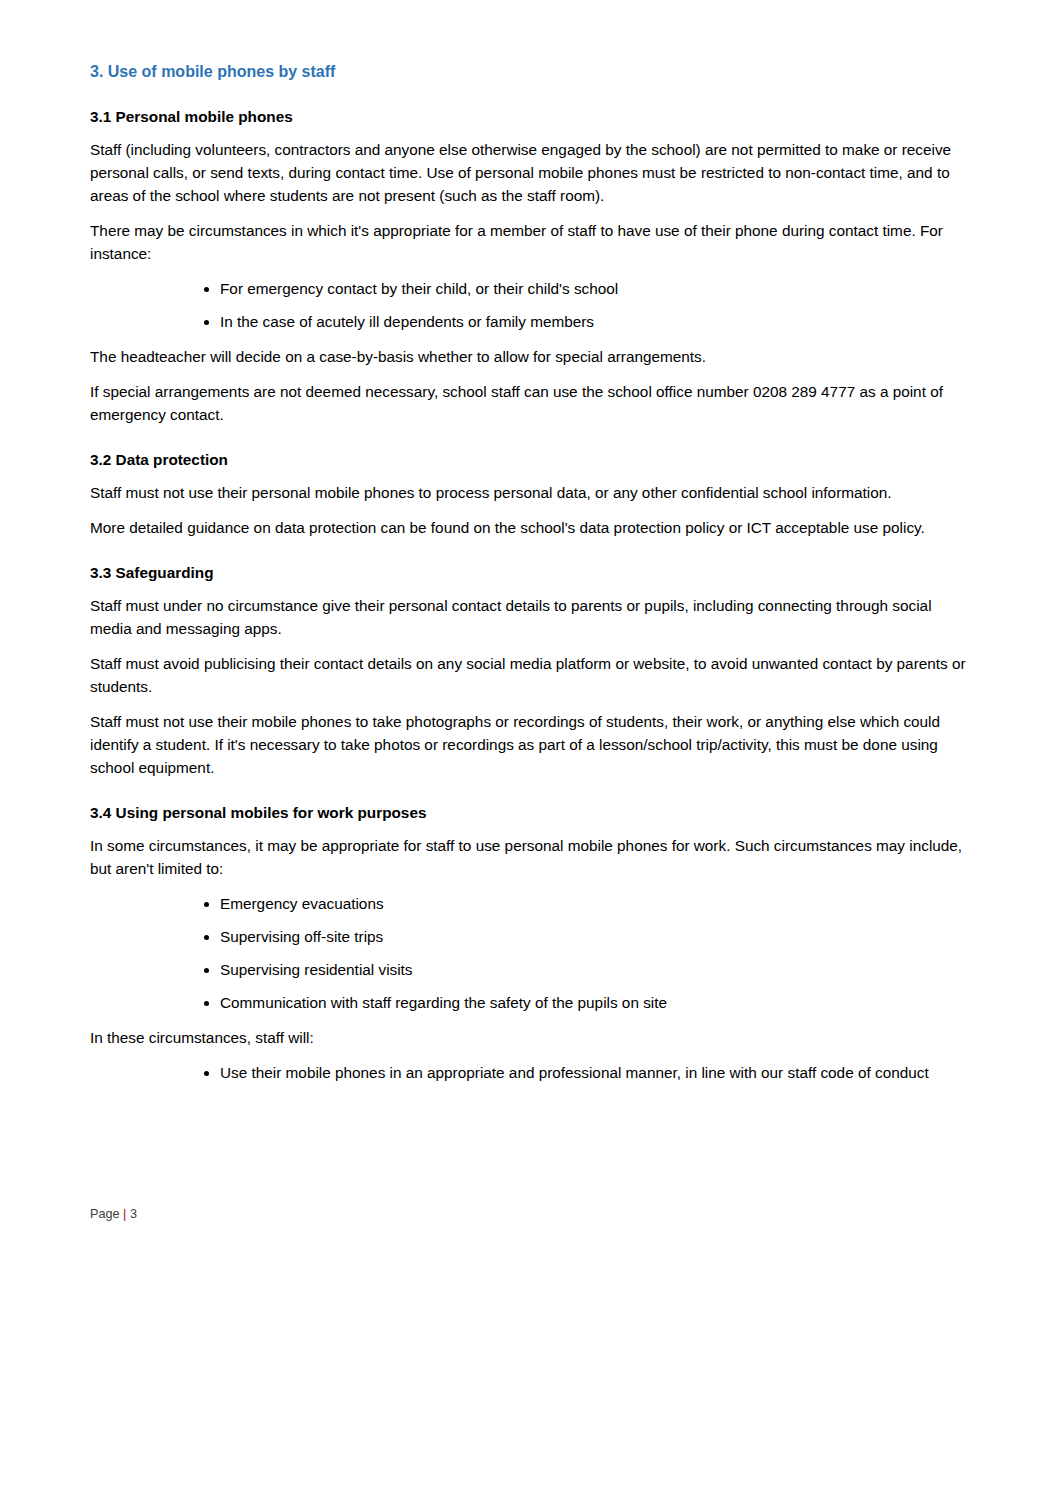3. Use of mobile phones by staff
3.1 Personal mobile phones
Staff (including volunteers, contractors and anyone else otherwise engaged by the school) are not permitted to make or receive personal calls, or send texts, during contact time. Use of personal mobile phones must be restricted to non-contact time, and to areas of the school where students are not present (such as the staff room).
There may be circumstances in which it's appropriate for a member of staff to have use of their phone during contact time. For instance:
For emergency contact by their child, or their child's school
In the case of acutely ill dependents or family members
The headteacher will decide on a case-by-basis whether to allow for special arrangements.
If special arrangements are not deemed necessary, school staff can use the school office number 0208 289 4777 as a point of emergency contact.
3.2 Data protection
Staff must not use their personal mobile phones to process personal data, or any other confidential school information.
More detailed guidance on data protection can be found on the school's data protection policy or ICT acceptable use policy.
3.3 Safeguarding
Staff must under no circumstance give their personal contact details to parents or pupils, including connecting through social media and messaging apps.
Staff must avoid publicising their contact details on any social media platform or website, to avoid unwanted contact by parents or students.
Staff must not use their mobile phones to take photographs or recordings of students, their work, or anything else which could identify a student. If it's necessary to take photos or recordings as part of a lesson/school trip/activity, this must be done using school equipment.
3.4 Using personal mobiles for work purposes
In some circumstances, it may be appropriate for staff to use personal mobile phones for work. Such circumstances may include, but aren't limited to:
Emergency evacuations
Supervising off-site trips
Supervising residential visits
Communication with staff regarding the safety of the pupils on site
In these circumstances, staff will:
Use their mobile phones in an appropriate and professional manner, in line with our staff code of conduct
Page | 3